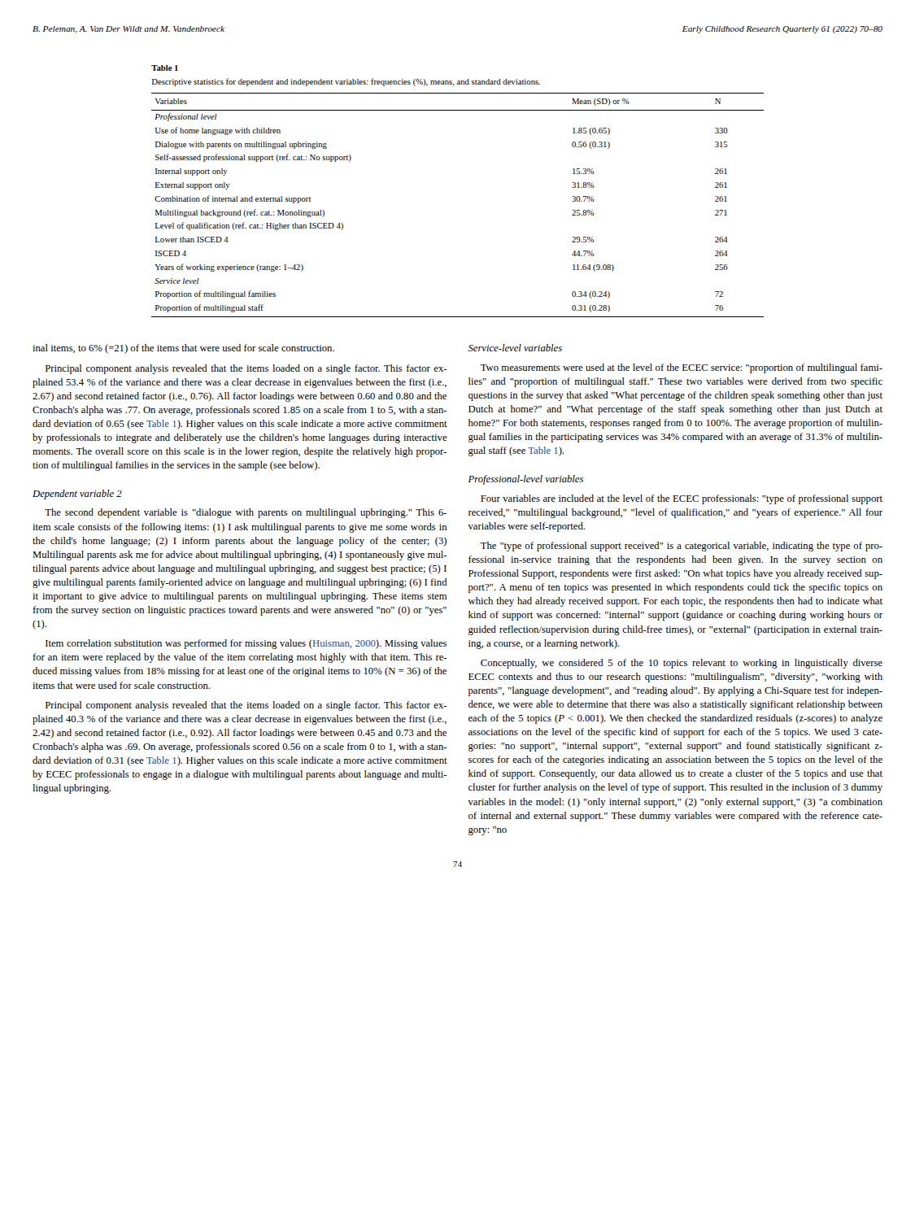B. Peleman, A. Van Der Wildt and M. Vandenbroeck Early Childhood Research Quarterly 61 (2022) 70–80
Table 1
Descriptive statistics for dependent and independent variables: frequencies (%), means, and standard deviations.
| Variables | Mean (SD) or % | N |
| --- | --- | --- |
| Professional level | | |
| Use of home language with children | 1.85 (0.65) | 330 |
| Dialogue with parents on multilingual upbringing | 0.56 (0.31) | 315 |
| Self-assessed professional support (ref. cat.: No support) | | |
| Internal support only | 15.3% | 261 |
| External support only | 31.8% | 261 |
| Combination of internal and external support | 30.7% | 261 |
| Multilingual background (ref. cat.: Monolingual) | 25.8% | 271 |
| Level of qualification (ref. cat.: Higher than ISCED 4) | | |
| Lower than ISCED 4 | 29.5% | 264 |
| ISCED 4 | 44.7% | 264 |
| Years of working experience (range: 1–42) | 11.64 (9.08) | 256 |
| Service level | | |
| Proportion of multilingual families | 0.34 (0.24) | 72 |
| Proportion of multilingual staff | 0.31 (0.28) | 76 |
inal items, to 6% (=21) of the items that were used for scale construction.
Principal component analysis revealed that the items loaded on a single factor. This factor explained 53.4 % of the variance and there was a clear decrease in eigenvalues between the first (i.e., 2.67) and second retained factor (i.e., 0.76). All factor loadings were between 0.60 and 0.80 and the Cronbach's alpha was .77. On average, professionals scored 1.85 on a scale from 1 to 5, with a standard deviation of 0.65 (see Table 1). Higher values on this scale indicate a more active commitment by professionals to integrate and deliberately use the children's home languages during interactive moments. The overall score on this scale is in the lower region, despite the relatively high proportion of multilingual families in the services in the sample (see below).
Dependent variable 2
The second dependent variable is "dialogue with parents on multilingual upbringing." This 6-item scale consists of the following items: (1) I ask multilingual parents to give me some words in the child's home language; (2) I inform parents about the language policy of the center; (3) Multilingual parents ask me for advice about multilingual upbringing, (4) I spontaneously give multilingual parents advice about language and multilingual upbringing, and suggest best practice; (5) I give multilingual parents family-oriented advice on language and multilingual upbringing; (6) I find it important to give advice to multilingual parents on multilingual upbringing. These items stem from the survey section on linguistic practices toward parents and were answered "no" (0) or "yes" (1).
Item correlation substitution was performed for missing values (Huisman, 2000). Missing values for an item were replaced by the value of the item correlating most highly with that item. This reduced missing values from 18% missing for at least one of the original items to 10% (N = 36) of the items that were used for scale construction.
Principal component analysis revealed that the items loaded on a single factor. This factor explained 40.3 % of the variance and there was a clear decrease in eigenvalues between the first (i.e., 2.42) and second retained factor (i.e., 0.92). All factor loadings were between 0.45 and 0.73 and the Cronbach's alpha was .69. On average, professionals scored 0.56 on a scale from 0 to 1, with a standard deviation of 0.31 (see Table 1). Higher values on this scale indicate a more active commitment by ECEC professionals to engage in a dialogue with multilingual parents about language and multilingual upbringing.
Service-level variables
Two measurements were used at the level of the ECEC service: "proportion of multilingual families" and "proportion of multilingual staff." These two variables were derived from two specific questions in the survey that asked "What percentage of the children speak something other than just Dutch at home?" and "What percentage of the staff speak something other than just Dutch at home?" For both statements, responses ranged from 0 to 100%. The average proportion of multilingual families in the participating services was 34% compared with an average of 31.3% of multilingual staff (see Table 1).
Professional-level variables
Four variables are included at the level of the ECEC professionals: "type of professional support received," "multilingual background," "level of qualification," and "years of experience." All four variables were self-reported.
The "type of professional support received" is a categorical variable, indicating the type of professional in-service training that the respondents had been given. In the survey section on Professional Support, respondents were first asked: "On what topics have you already received support?". A menu of ten topics was presented in which respondents could tick the specific topics on which they had already received support. For each topic, the respondents then had to indicate what kind of support was concerned: "internal" support (guidance or coaching during working hours or guided reflection/supervision during child-free times), or "external" (participation in external training, a course, or a learning network).
Conceptually, we considered 5 of the 10 topics relevant to working in linguistically diverse ECEC contexts and thus to our research questions: "multilingualism", "diversity", "working with parents", "language development", and "reading aloud". By applying a Chi-Square test for independence, we were able to determine that there was also a statistically significant relationship between each of the 5 topics (P < 0.001). We then checked the standardized residuals (z-scores) to analyze associations on the level of the specific kind of support for each of the 5 topics. We used 3 categories: "no support", "internal support", "external support" and found statistically significant z-scores for each of the categories indicating an association between the 5 topics on the level of the kind of support. Consequently, our data allowed us to create a cluster of the 5 topics and use that cluster for further analysis on the level of type of support. This resulted in the inclusion of 3 dummy variables in the model: (1) "only internal support," (2) "only external support," (3) "a combination of internal and external support." These dummy variables were compared with the reference category: "no
74